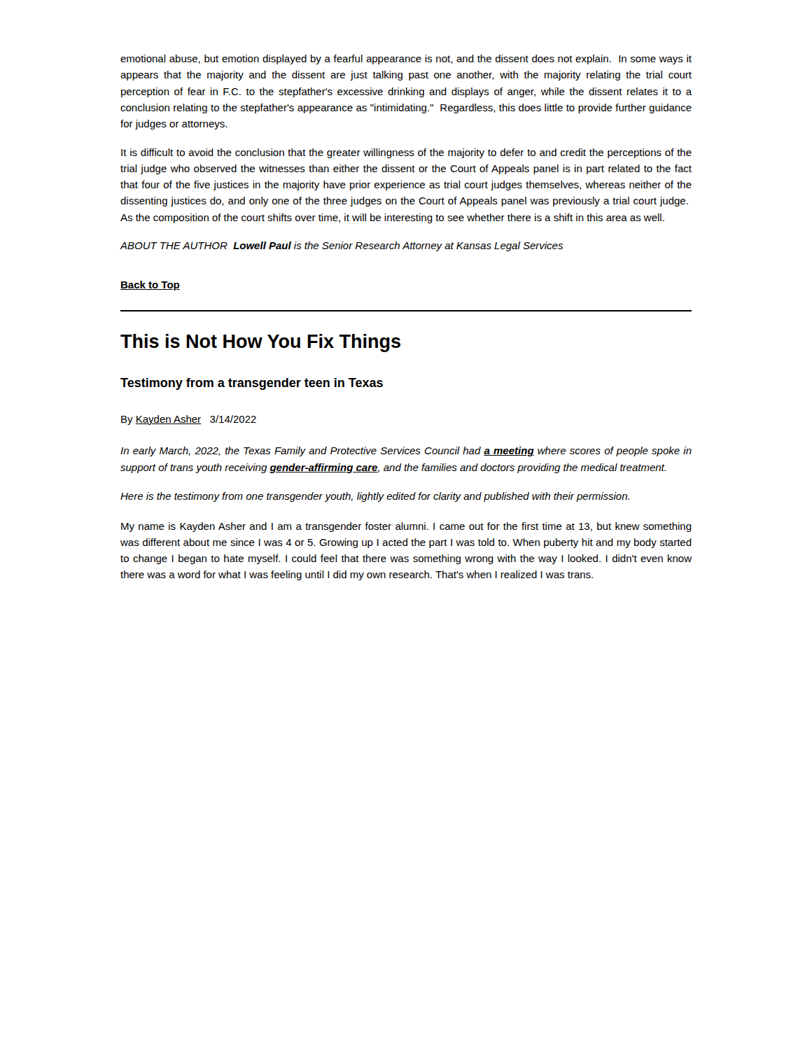emotional abuse, but emotion displayed by a fearful appearance is not, and the dissent does not explain. In some ways it appears that the majority and the dissent are just talking past one another, with the majority relating the trial court perception of fear in F.C. to the stepfather's excessive drinking and displays of anger, while the dissent relates it to a conclusion relating to the stepfather's appearance as "intimidating." Regardless, this does little to provide further guidance for judges or attorneys.
It is difficult to avoid the conclusion that the greater willingness of the majority to defer to and credit the perceptions of the trial judge who observed the witnesses than either the dissent or the Court of Appeals panel is in part related to the fact that four of the five justices in the majority have prior experience as trial court judges themselves, whereas neither of the dissenting justices do, and only one of the three judges on the Court of Appeals panel was previously a trial court judge. As the composition of the court shifts over time, it will be interesting to see whether there is a shift in this area as well.
ABOUT THE AUTHOR Lowell Paul is the Senior Research Attorney at Kansas Legal Services
Back to Top
This is Not How You Fix Things
Testimony from a transgender teen in Texas
By Kayden Asher 3/14/2022
In early March, 2022, the Texas Family and Protective Services Council had a meeting where scores of people spoke in support of trans youth receiving gender-affirming care, and the families and doctors providing the medical treatment.
Here is the testimony from one transgender youth, lightly edited for clarity and published with their permission.
My name is Kayden Asher and I am a transgender foster alumni. I came out for the first time at 13, but knew something was different about me since I was 4 or 5. Growing up I acted the part I was told to. When puberty hit and my body started to change I began to hate myself. I could feel that there was something wrong with the way I looked. I didn't even know there was a word for what I was feeling until I did my own research. That's when I realized I was trans.